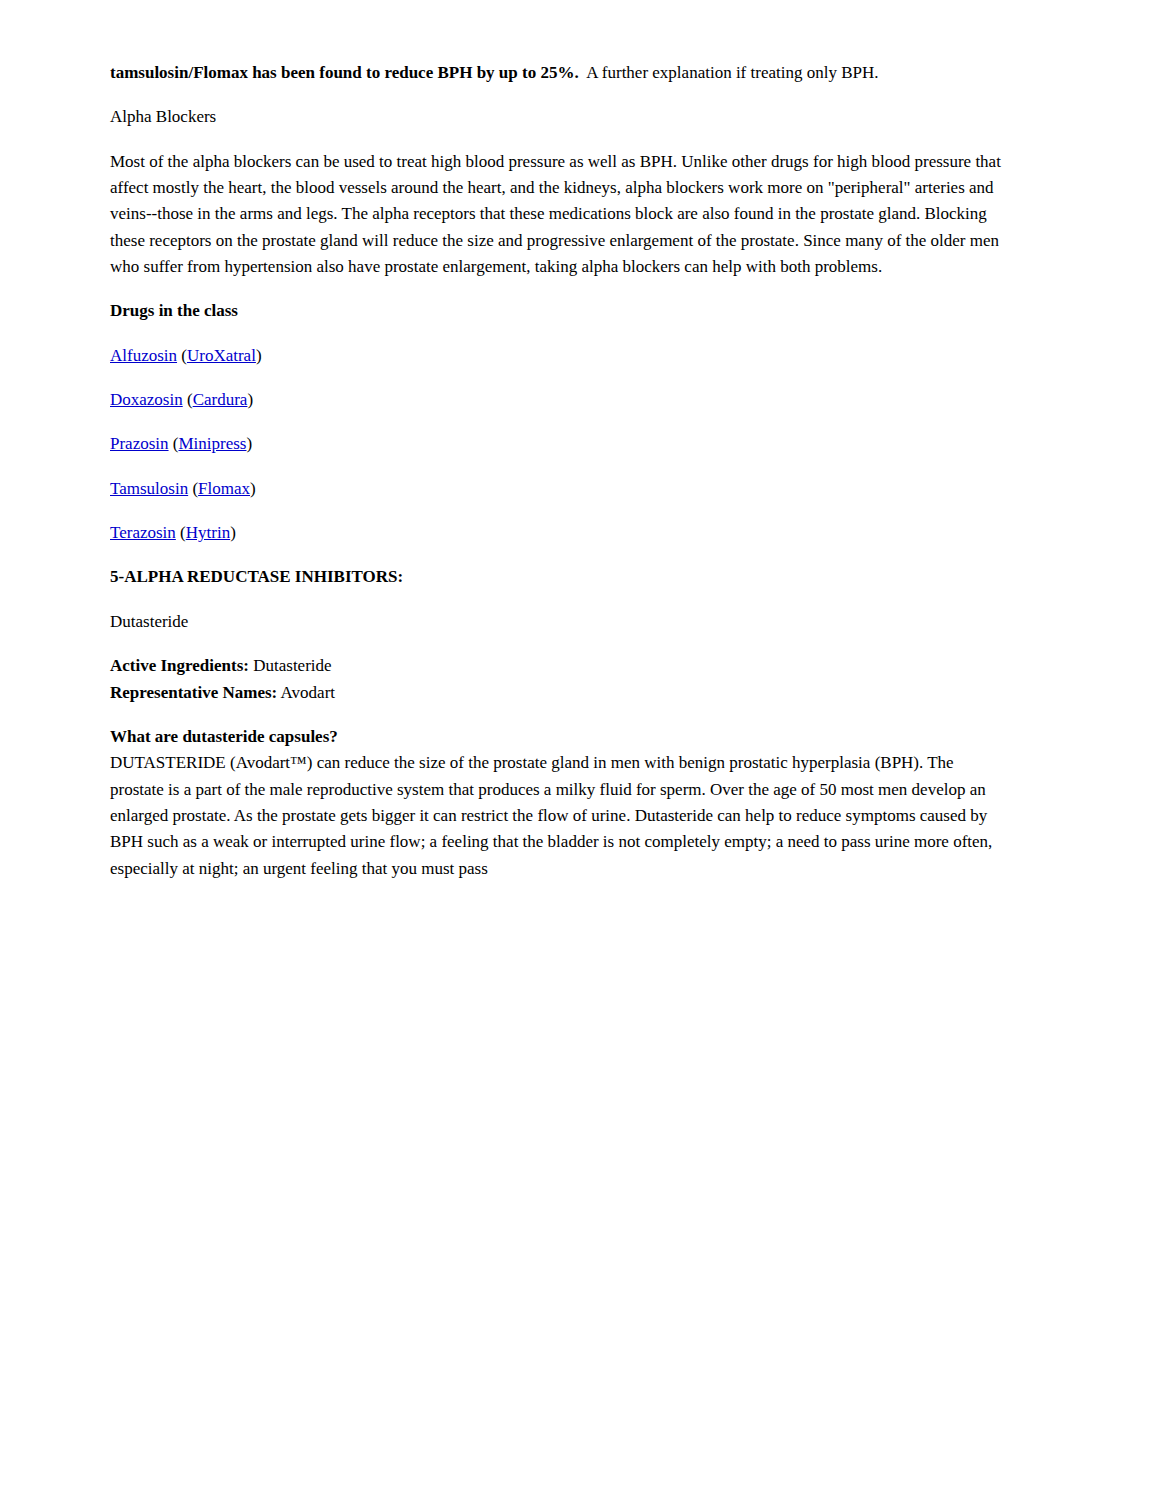tamsulosin/Flomax has been found to reduce BPH by up to 25%. A further explanation if treating only BPH.
Alpha Blockers
Most of the alpha blockers can be used to treat high blood pressure as well as BPH. Unlike other drugs for high blood pressure that affect mostly the heart, the blood vessels around the heart, and the kidneys, alpha blockers work more on "peripheral" arteries and veins--those in the arms and legs. The alpha receptors that these medications block are also found in the prostate gland. Blocking these receptors on the prostate gland will reduce the size and progressive enlargement of the prostate. Since many of the older men who suffer from hypertension also have prostate enlargement, taking alpha blockers can help with both problems.
Drugs in the class
Alfuzosin (UroXatral)
Doxazosin (Cardura)
Prazosin (Minipress)
Tamsulosin (Flomax)
Terazosin (Hytrin)
5-ALPHA REDUCTASE INHIBITORS:
Dutasteride
Active Ingredients: Dutasteride
Representative Names: Avodart
What are dutasteride capsules?
DUTASTERIDE (Avodart™) can reduce the size of the prostate gland in men with benign prostatic hyperplasia (BPH). The prostate is a part of the male reproductive system that produces a milky fluid for sperm. Over the age of 50 most men develop an enlarged prostate. As the prostate gets bigger it can restrict the flow of urine. Dutasteride can help to reduce symptoms caused by BPH such as a weak or interrupted urine flow; a feeling that the bladder is not completely empty; a need to pass urine more often, especially at night; an urgent feeling that you must pass